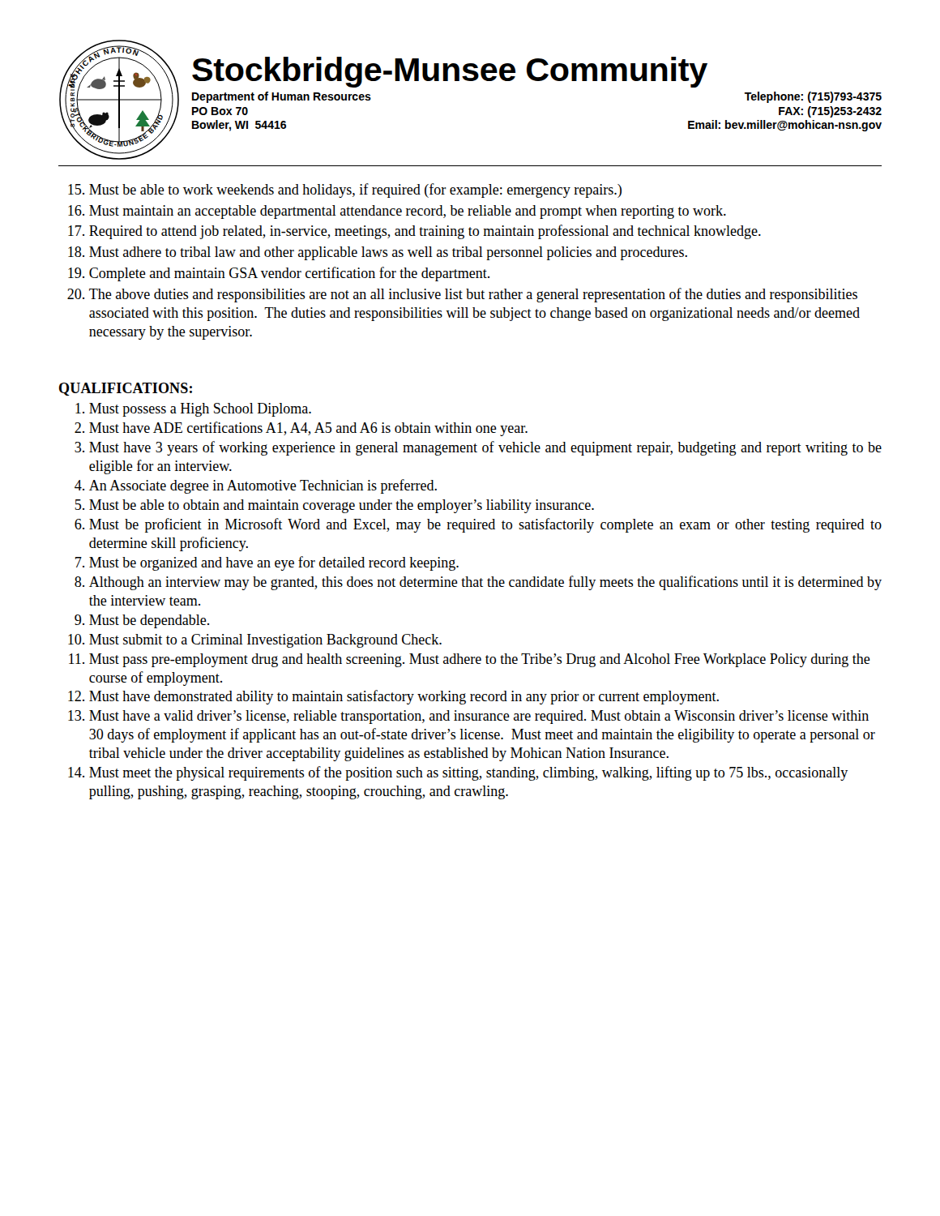MOHICAN NATION STOCKBRIDGE-MUNSEE BAND STOCKBRIDGE
Stockbridge-Munsee Community
| Department of Human Resources | Telephone: (715)793-4375 |
| PO Box 70 | FAX: (715)253-2432 |
| Bowler, WI 54416 | Email: bev.miller@mohican-nsn.gov |
Must be able to work weekends and holidays, if required (for example: emergency repairs.)
Must maintain an acceptable departmental attendance record, be reliable and prompt when reporting to work.
Required to attend job related, in-service, meetings, and training to maintain professional and technical knowledge.
Must adhere to tribal law and other applicable laws as well as tribal personnel policies and procedures.
Complete and maintain GSA vendor certification for the department.
The above duties and responsibilities are not an all inclusive list but rather a general representation of the duties and responsibilities associated with this position. The duties and responsibilities will be subject to change based on organizational needs and/or deemed necessary by the supervisor.
QUALIFICATIONS:
Must possess a High School Diploma.
Must have ADE certifications A1, A4, A5 and A6 is obtain within one year.
Must have 3 years of working experience in general management of vehicle and equipment repair, budgeting and report writing to be eligible for an interview.
An Associate degree in Automotive Technician is preferred.
Must be able to obtain and maintain coverage under the employer’s liability insurance.
Must be proficient in Microsoft Word and Excel, may be required to satisfactorily complete an exam or other testing required to determine skill proficiency.
Must be organized and have an eye for detailed record keeping.
Although an interview may be granted, this does not determine that the candidate fully meets the qualifications until it is determined by the interview team.
Must be dependable.
Must submit to a Criminal Investigation Background Check.
Must pass pre-employment drug and health screening. Must adhere to the Tribe’s Drug and Alcohol Free Workplace Policy during the course of employment.
Must have demonstrated ability to maintain satisfactory working record in any prior or current employment.
Must have a valid driver’s license, reliable transportation, and insurance are required. Must obtain a Wisconsin driver’s license within 30 days of employment if applicant has an out-of-state driver’s license. Must meet and maintain the eligibility to operate a personal or tribal vehicle under the driver acceptability guidelines as established by Mohican Nation Insurance.
Must meet the physical requirements of the position such as sitting, standing, climbing, walking, lifting up to 75 lbs., occasionally pulling, pushing, grasping, reaching, stooping, crouching, and crawling.